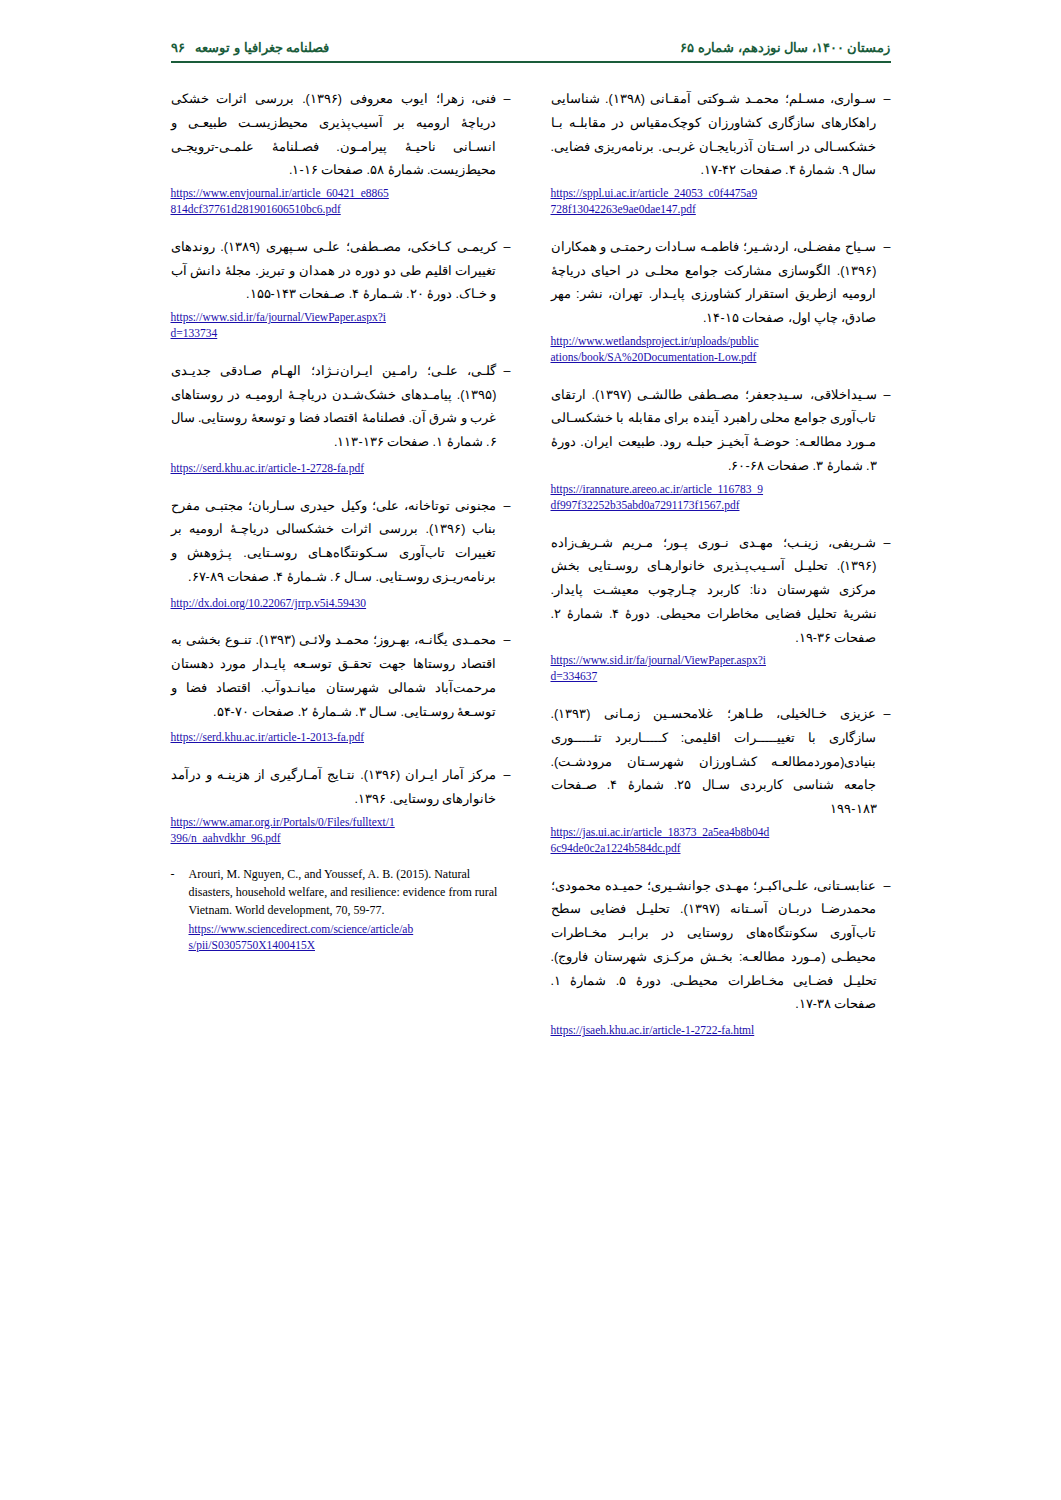زمستان ۱۴۰۰، سال نوزدهم، شماره ۶۵
فصلنامه جغرافیا و توسعه ۹۶
سـواری، مسـلم؛ محمـد شـوکتی آمقـانی (۱۳۹۸). شناسایی راهکارهای سازگاری کشاورزان کوچک‌مقیاس در مقابلـه بـا خشکسـالی در اسـتان آذربایجـان غربـی. برنامه‌ریزی فضایی. سال ۹. شمارۀ ۴. صفحات ۴۲-۱۷.
https://sppl.ui.ac.ir/article_24053_c0f4475a9
728f13042263e9ae0dae147.pdf
سـیاح مفضـلی، اردشـیر؛ فاطمـه سـادات رحمتـی و همکاران (۱۳۹۶). الگوسازی مشارکت جوامع محلـی در احیای دریاچۀ ارومیه ازطریق استقرار کشاورزی پایـدار. تهران، نشر: مهر صادق، چاپ اول، صفحات ۱۵-۱۴.
http://www.wetlandsproject.ir/uploads/public
ations/book/SA%20Documentation-Low.pdf
سـیداخلاقی، سـیدجعفر؛ مصـطفی طالشـی (۱۳۹۷). ارتقای تاب‌آوری جوامع محلی راهبرد آینده برای مقابله با خشکسـالی مـورد مطالعـه: حوضـۀ آبخیـز حبلـه رود. طبیعت ایران. دورۀ ۳. شمارۀ ۳. صفحات ۶۸-۶۰.
https://irannature.areeo.ac.ir/article_116783_9
df997f32252b35abd0a7291173f1567.pdf
شـریفی، زینـب؛ مهـدی نـوری پـور؛ مـریم شـریف‌زاده (۱۳۹۶). تحلیـل آسـیب‌پـذیری خانوارهـای روسـتایی بخش مرکزی شهرستان دنا: کاربرد چـارچوب معیشـت پایدار. نشریۀ تحلیل فضایی مخاطرات محیطی. دورۀ ۴. شمارۀ ۲. صفحات ۳۶-۱۹.
https://www.sid.ir/fa/journal/ViewPaper.aspx?i
d=334637
عزیزی خـالخیلی، طـاهر؛ غلامحسـین زمـانی (۱۳۹۳). سازگاری با تغییـــــرات اقلیمی: کـــــاربرد تئـــــوری بنیادی(موردمطالعـه کشـاورزان شهرسـتان مرودشـت). جامعه شناسی کاربردی سـال ۲۵. شمارۀ ۴. صـفحات ۱۸۳-۱۹۹
https://jas.ui.ac.ir/article_18373_2a5ea4b8b04d
6c94de0c2a1224b584dc.pdf
عنابسـتانی، علـی‌اکبـر؛ مهـدی جوانشـیری؛ حمیـده محمودی؛ محمدرضـا دربـان آسـتانه (۱۳۹۷). تحلیـل فضایی سطح تاب‌آوری سکونتگاه‌های روستایی در برابـر مخـاطرات محیطـی (مـورد مطالعـه: بخـش مرکـزی شهرستان فاروج). تحلیـل فضـایی مخـاطرات محیطـی. دورۀ ۵. شمارۀ ۱. صفحات ۳۸-۱۷.
https://jsaeh.khu.ac.ir/article-1-2722-fa.html
فنی، زهرا؛ ایوب معروفی (۱۳۹۶). بررسی اثرات خشکی دریاچۀ ارومیه بر آسیب‌پذیری محیط‌زیسـت طبیعـی و انسـانی ناحیـۀ پیرامـون. فصـلنامۀ علمـی-ترویجـی محیط‌زیست. شمارۀ ۵۸. صفحات ۱۶-۱.
https://www.envjournal.ir/article_60421_e8865
814dcf37761d281901606510bc6.pdf
کریمـی کـاخکی، مصـطفی؛ علـی سـپهری (۱۳۸۹). روندهای تغییرات اقلیم طی دو دوره در همدان و تبریز. مجلۀ دانش آب و خـاک. دورۀ ۲۰. شـمارۀ ۴. صـفحات ۱۴۳-۱۵۵.
https://www.sid.ir/fa/journal/ViewPaper.aspx?i
d=133734
گلـی، علـی؛ رامـین ایـران‌نـژاد؛ الهـام صـادقی جدیـدی (۱۳۹۵). پیامـدهای خشک‌شـدن دریاچـۀ ارومیـه در روستاهای غرب و شرق آن. فصلنامۀ اقتصاد فضا و توسعۀ روستایی. سال ۶. شمارۀ ۱. صفحات ۱۳۶-۱۱۳.
https://serd.khu.ac.ir/article-1-2728-fa.pdf
مجنونی توتاخانه، علی؛ وکیل حیدری سـاربان؛ مجتبـی مفرح بناب (۱۳۹۶). بررسی اثرات خشکسالی دریاچـۀ ارومیه بر تغییرات تاب‌آوری سـکونتگاه‌هـای روسـتایی. پـژوهش و برنامه‌ریـزی روسـتایی. سـال ۶. شـمارۀ ۴. صفحات ۸۹-۶۷.
http://dx.doi.org/10.22067/jrrp.v5i4.59430
محمـدی یگانـه، بهـروز؛ محمـد ولائـی (۱۳۹۳). تنـوع بخشی به اقتصاد روستاها جهت تحقـق توسـعه پایـدار مورد دهستان مرحمت‌آباد شمالی شهرستان میانـدوآب. اقتصاد فضا و توسـعۀ روسـتایی. سـال ۳. شـمارۀ ۲. صفحات ۷۰-۵۴.
https://serd.khu.ac.ir/article-1-2013-fa.pdf
مرکز آمار ایـران (۱۳۹۶). نتـایج آمـارگیری از هزینـه و درآمد خانوارهای روستایی. ۱۳۹۶.
https://www.amar.org.ir/Portals/0/Files/fulltext/1
396/n_aahvdkhr_96.pdf
Arouri, M. Nguyen, C., and Youssef, A. B. (2015). Natural disasters, household welfare, and resilience: evidence from rural Vietnam. World development, 70, 59-77.
https://www.sciencedirect.com/science/article/ab
s/pii/S0305750X1400415X